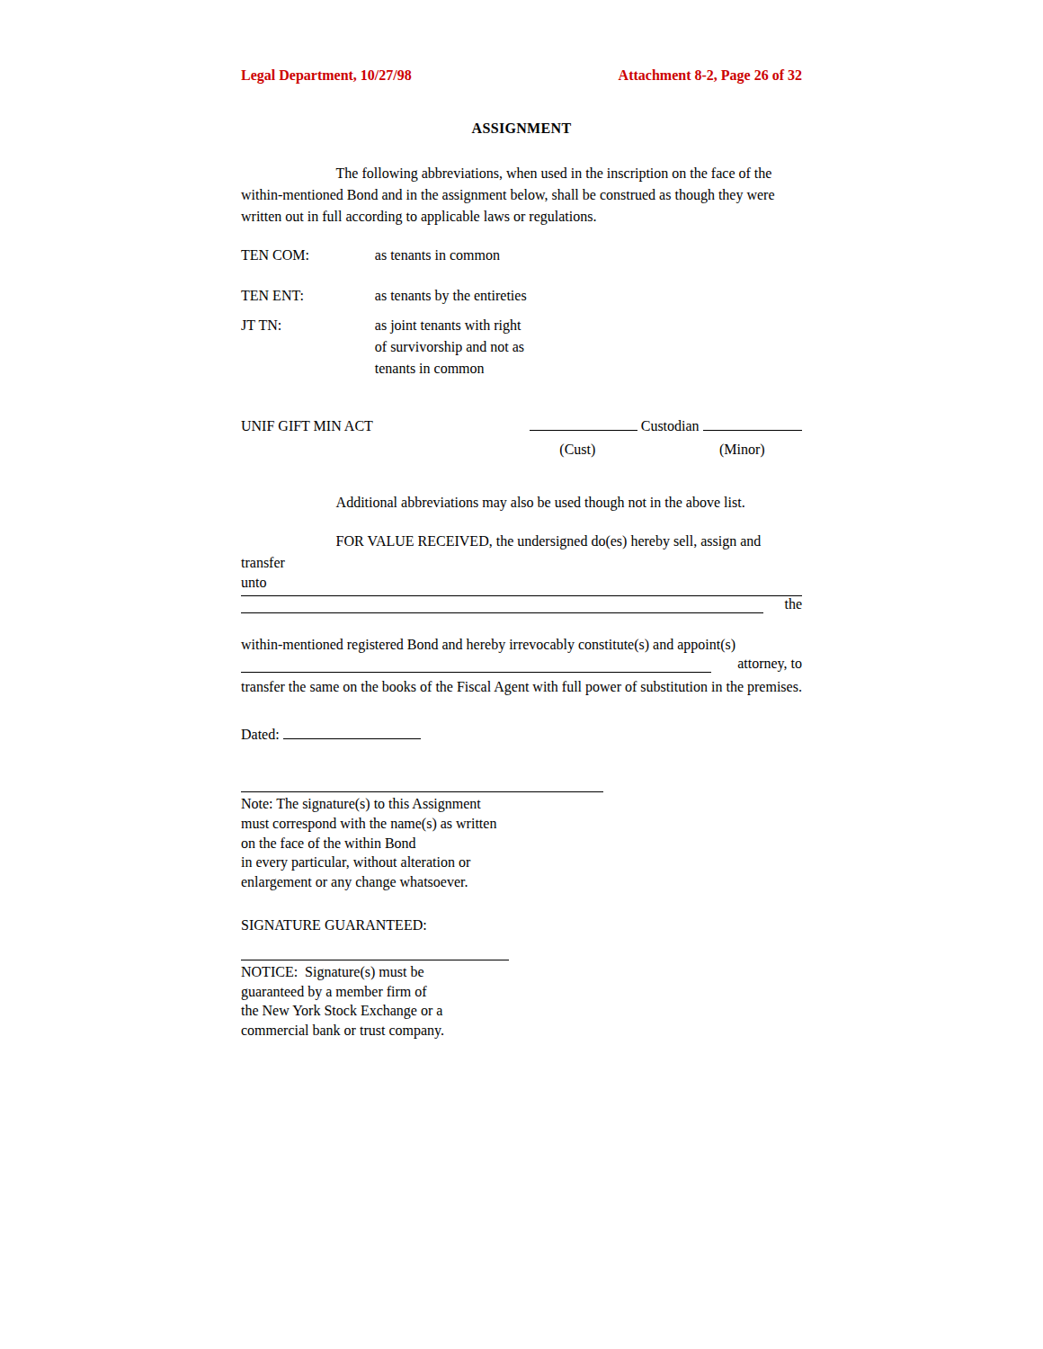Legal Department, 10/27/98 Attachment 8-2, Page 26 of 32
ASSIGNMENT
The following abbreviations, when used in the inscription on the face of the within-mentioned Bond and in the assignment below, shall be construed as though they were written out in full according to applicable laws or regulations.
| TEN COM: | as tenants in common |
| TEN ENT: | as tenants by the entireties |
| JT TN: | as joint tenants with right of survivorship and not as tenants in common |
UNIF GIFT MIN ACT
Custodian
(Cust)(Minor)
Additional abbreviations may also be used though not in the above list.
FOR VALUE RECEIVED, the undersigned do(es) hereby sell, assign and transfer
unto
the
within-mentioned registered Bond and hereby irrevocably constitute(s) and appoint(s)
attorney, to
transfer the same on the books of the Fiscal Agent with full power of substitution in the premises.
Dated:
Note: The signature(s) to this Assignment
must correspond with the name(s) as written
on the face of the within Bond
in every particular, without alteration or
enlargement or any change whatsoever.
SIGNATURE GUARANTEED:
NOTICE: Signature(s) must be
guaranteed by a member firm of
the New York Stock Exchange or a
commercial bank or trust company.